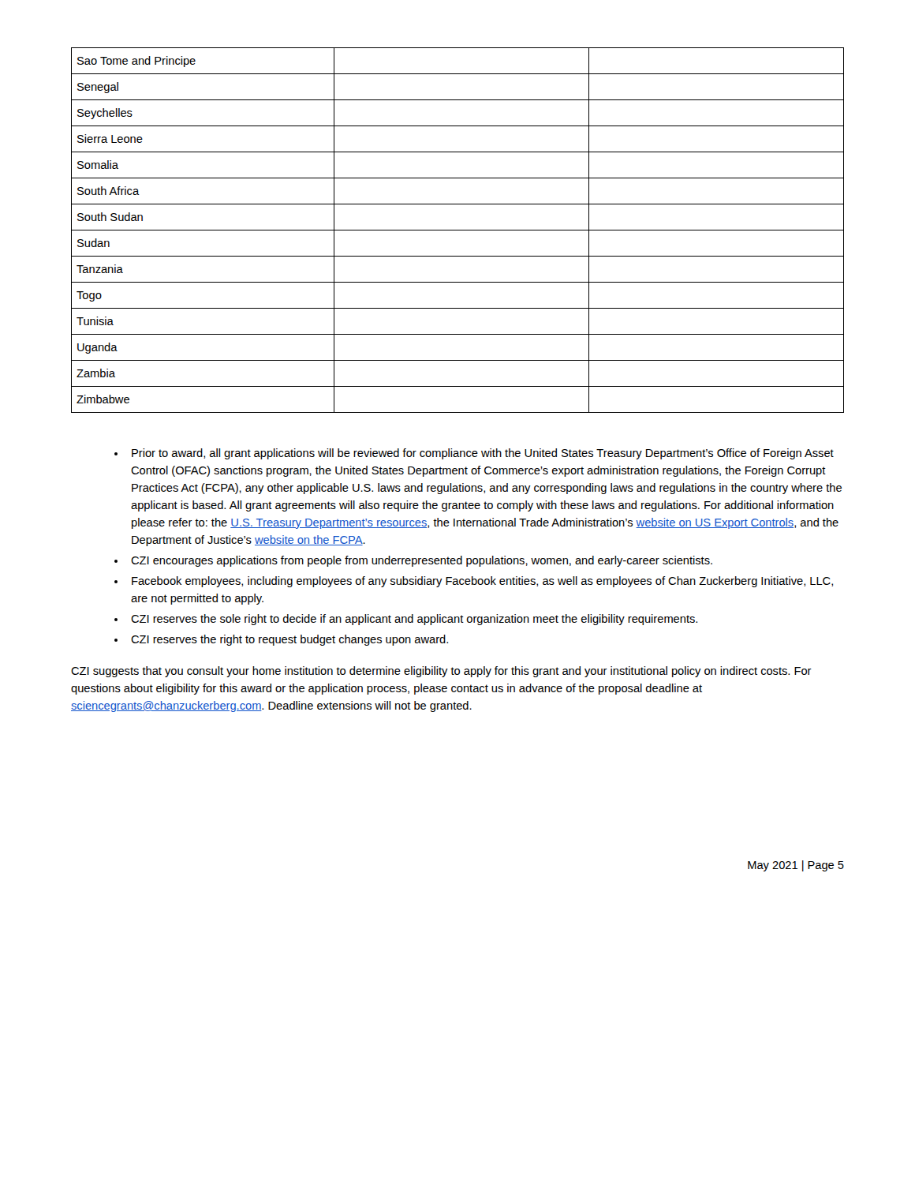| Sao Tome and Principe | | |
| Senegal | | |
| Seychelles | | |
| Sierra Leone | | |
| Somalia | | |
| South Africa | | |
| South Sudan | | |
| Sudan | | |
| Tanzania | | |
| Togo | | |
| Tunisia | | |
| Uganda | | |
| Zambia | | |
| Zimbabwe | | |
Prior to award, all grant applications will be reviewed for compliance with the United States Treasury Department’s Office of Foreign Asset Control (OFAC) sanctions program, the United States Department of Commerce’s export administration regulations, the Foreign Corrupt Practices Act (FCPA), any other applicable U.S. laws and regulations, and any corresponding laws and regulations in the country where the applicant is based. All grant agreements will also require the grantee to comply with these laws and regulations. For additional information please refer to: the U.S. Treasury Department’s resources, the International Trade Administration’s website on US Export Controls, and the Department of Justice’s website on the FCPA.
CZI encourages applications from people from underrepresented populations, women, and early-career scientists.
Facebook employees, including employees of any subsidiary Facebook entities, as well as employees of Chan Zuckerberg Initiative, LLC, are not permitted to apply.
CZI reserves the sole right to decide if an applicant and applicant organization meet the eligibility requirements.
CZI reserves the right to request budget changes upon award.
CZI suggests that you consult your home institution to determine eligibility to apply for this grant and your institutional policy on indirect costs. For questions about eligibility for this award or the application process, please contact us in advance of the proposal deadline at sciencegrants@chanzuckerberg.com. Deadline extensions will not be granted.
May 2021 | Page 5